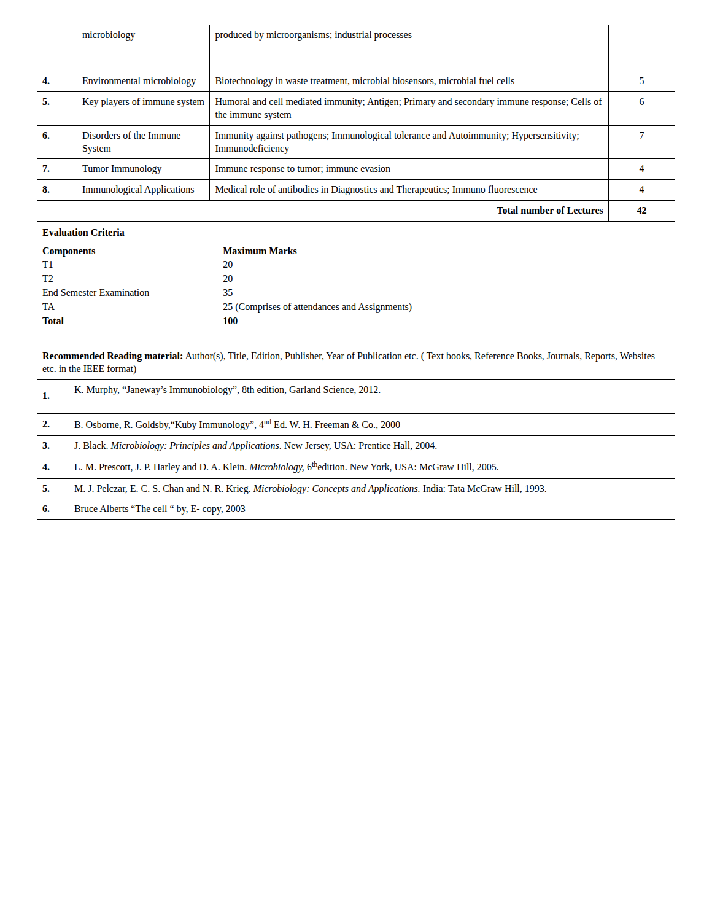| | microbiology | produced by microorganisms; industrial processes | |
| 4. | Environmental microbiology | Biotechnology in waste treatment, microbial biosensors, microbial fuel cells | 5 |
| 5. | Key players of immune system | Humoral and cell mediated immunity; Antigen; Primary and secondary immune response; Cells of the immune system | 6 |
| 6. | Disorders of the Immune System | Immunity against pathogens; Immunological tolerance and Autoimmunity; Hypersensitivity; Immunodeficiency | 7 |
| 7. | Tumor Immunology | Immune response to tumor; immune evasion | 4 |
| 8. | Immunological Applications | Medical role of antibodies in Diagnostics and Therapeutics; Immuno fluorescence | 4 |
| Total number of Lectures | 42 |
| Evaluation Criteria / Components / Maximum Marks / / T1 / 20 / / T2 / 20 / / End Semester Examination / 35 / / TA / 25 (Comprises of attendances and Assignments) / / Total / 100 / |
| Recommended Reading material: Author(s), Title, Edition, Publisher, Year of Publication etc. ( Text books, Reference Books, Journals, Reports, Websites etc. in the IEEE format) |
| 1. | K. Murphy, “Janeway’s Immunobiology”, 8th edition, Garland Science, 2012. |
| 2. | B. Osborne, R. Goldsby,“Kuby Immunology”, 4 nd Ed. W. H. Freeman & Co., 2000 |
| 3. | J. Black. Microbiology: Principles and Applications . New Jersey, USA: Prentice Hall, 2004. |
| 4. | L. M. Prescott, J. P. Harley and D. A. Klein. Microbiology, 6 th edition. New York, USA: McGraw Hill, 2005. |
| 5. | M. J. Pelczar, E. C. S. Chan and N. R. Krieg. Microbiology: Concepts and Applications. India: Tata McGraw Hill, 1993. |
| 6. | Bruce Alberts “The cell “ by, E- copy, 2003 |